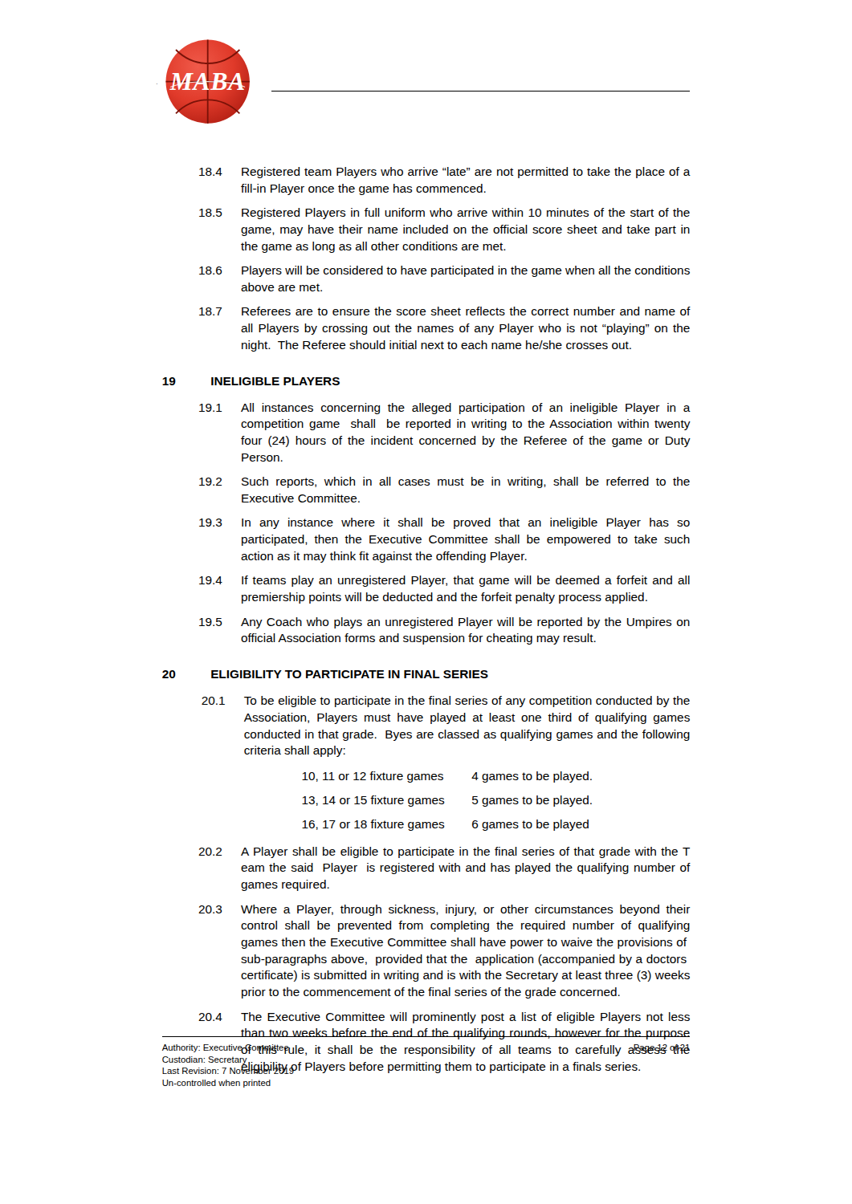.
MABA
18.4
Registered team Players who arrive “late” are not permitted to take the place of a fill-in Player once the game has commenced.
18.5
Registered Players in full uniform who arrive within 10 minutes of the start of the game, may have their name included on the official score sheet and take part in the game as long as all other conditions are met.
18.6
Players will be considered to have participated in the game when all the conditions above are met.
18.7
Referees are to ensure the score sheet reflects the correct number and name of all Players by crossing out the names of any Player who is not “playing” on the night. The Referee should initial next to each name he/she crosses out.
19
INELIGIBLE PLAYERS
19.1
All instances concerning the alleged participation of an ineligible Player in a competition game shall be reported in writing to the Association within twenty four (24) hours of the incident concerned by the Referee of the game or Duty Person.
19.2
Such reports, which in all cases must be in writing, shall be referred to the Executive Committee.
19.3
In any instance where it shall be proved that an ineligible Player has so participated, then the Executive Committee shall be empowered to take such action as it may think fit against the offending Player.
19.4
If teams play an unregistered Player, that game will be deemed a forfeit and all premiership points will be deducted and the forfeit penalty process applied.
19.5
Any Coach who plays an unregistered Player will be reported by the Umpires on official Association forms and suspension for cheating may result.
20
ELIGIBILITY TO PARTICIPATE IN FINAL SERIES
20.1
To be eligible to participate in the final series of any competition conducted by the Association, Players must have played at least one third of qualifying games conducted in that grade. Byes are classed as qualifying games and the following criteria shall apply:
10, 11 or 12 fixture games 4 games to be played.
13, 14 or 15 fixture games 5 games to be played.
16, 17 or 18 fixture games 6 games to be played
20.2
A Player shall be eligible to participate in the final series of that grade with the T eam the said Player is registered with and has played the qualifying number of games required.
20.3
Where a Player, through sickness, injury, or other circumstances beyond their control shall be prevented from completing the required number of qualifying games then the Executive Committee shall have power to waive the provisions of sub-paragraphs above, provided that the application (accompanied by a doctors certificate) is submitted in writing and is with the Secretary at least three (3) weeks prior to the commencement of the final series of the grade concerned.
20.4
The Executive Committee will prominently post a list of eligible Players not less than two weeks before the end of the qualifying rounds, however for the purpose of this rule, it shall be the responsibility of all teams to carefully assess the eligibility of Players before permitting them to participate in a finals series.
Authority: Executive Committee
Custodian: Secretary
Last Revision: 7 November 2019
Un-controlled when printed
Page 12 of 21